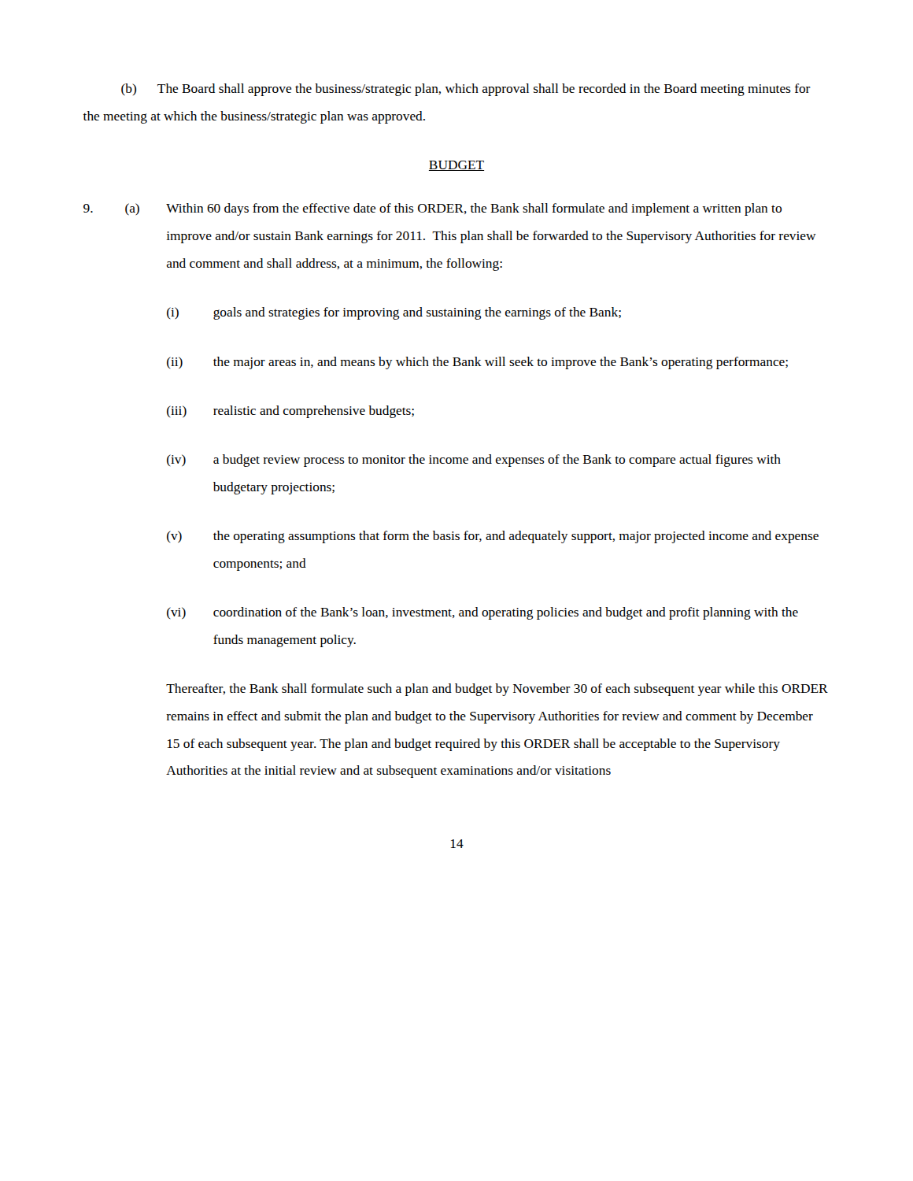(b) The Board shall approve the business/strategic plan, which approval shall be recorded in the Board meeting minutes for the meeting at which the business/strategic plan was approved.
BUDGET
9.
(a)
Within 60 days from the effective date of this ORDER, the Bank shall formulate and implement a written plan to improve and/or sustain Bank earnings for 2011. This plan shall be forwarded to the Supervisory Authorities for review and comment and shall address, at a minimum, the following:
(i)
goals and strategies for improving and sustaining the earnings of the Bank;
(ii)
the major areas in, and means by which the Bank will seek to improve the Bank’s operating performance;
(iii)
realistic and comprehensive budgets;
(iv)
a budget review process to monitor the income and expenses of the Bank to compare actual figures with budgetary projections;
(v)
the operating assumptions that form the basis for, and adequately support, major projected income and expense components; and
(vi)
coordination of the Bank’s loan, investment, and operating policies and budget and profit planning with the funds management policy.
Thereafter, the Bank shall formulate such a plan and budget by November 30 of each subsequent year while this ORDER remains in effect and submit the plan and budget to the Supervisory Authorities for review and comment by December 15 of each subsequent year. The plan and budget required by this ORDER shall be acceptable to the Supervisory Authorities at the initial review and at subsequent examinations and/or visitations
14